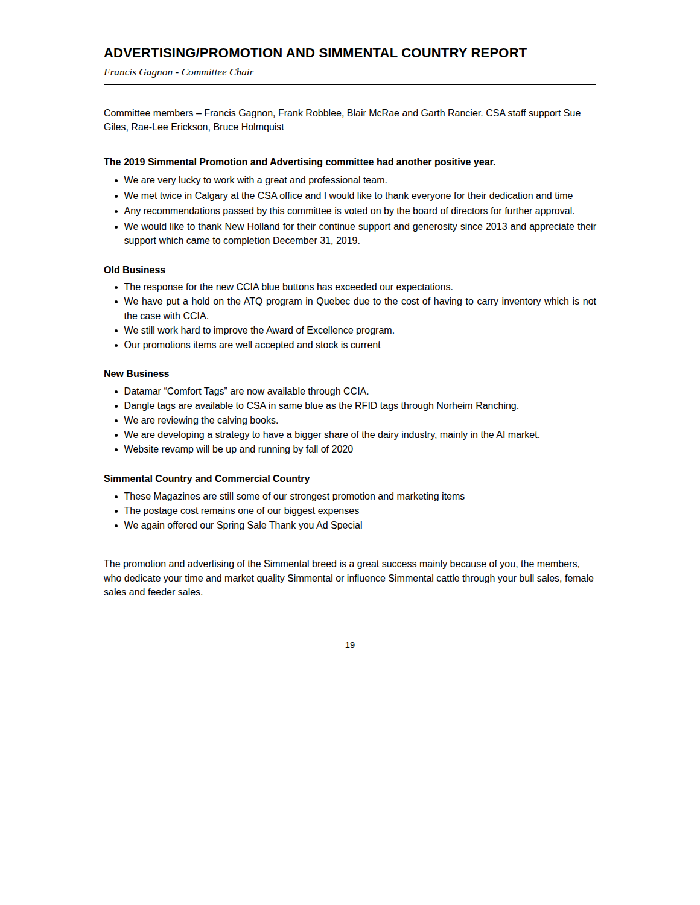ADVERTISING/PROMOTION AND SIMMENTAL COUNTRY REPORT
Francis Gagnon - Committee Chair
Committee members – Francis Gagnon, Frank Robblee, Blair McRae and Garth Rancier. CSA staff support Sue Giles, Rae-Lee Erickson, Bruce Holmquist
The 2019 Simmental Promotion and Advertising committee had another positive year.
We are very lucky to work with a great and professional team.
We met twice in Calgary at the CSA office and I would like to thank everyone for their dedication and time
Any recommendations passed by this committee is voted on by the board of directors for further approval.
We would like to thank New Holland for their continue support and generosity since 2013 and appreciate their support which came to completion December 31, 2019.
Old Business
The response for the new CCIA blue buttons has exceeded our expectations.
We have put a hold on the ATQ program in Quebec due to the cost of having to carry inventory which is not the case with CCIA.
We still work hard to improve the Award of Excellence program.
Our promotions items are well accepted and stock is current
New Business
Datamar “Comfort Tags” are now available through CCIA.
Dangle tags are available to CSA in same blue as the RFID tags through Norheim Ranching.
We are reviewing the calving books.
We are developing a strategy to have a bigger share of the dairy industry, mainly in the AI market.
Website revamp will be up and running by fall of 2020
Simmental Country and Commercial Country
These Magazines are still some of our strongest promotion and marketing items
The postage cost remains one of our biggest expenses
We again offered our Spring Sale Thank you Ad Special
The promotion and advertising of the Simmental breed is a great success mainly because of you, the members, who dedicate your time and market quality Simmental or influence Simmental cattle through your bull sales, female sales and feeder sales.
19